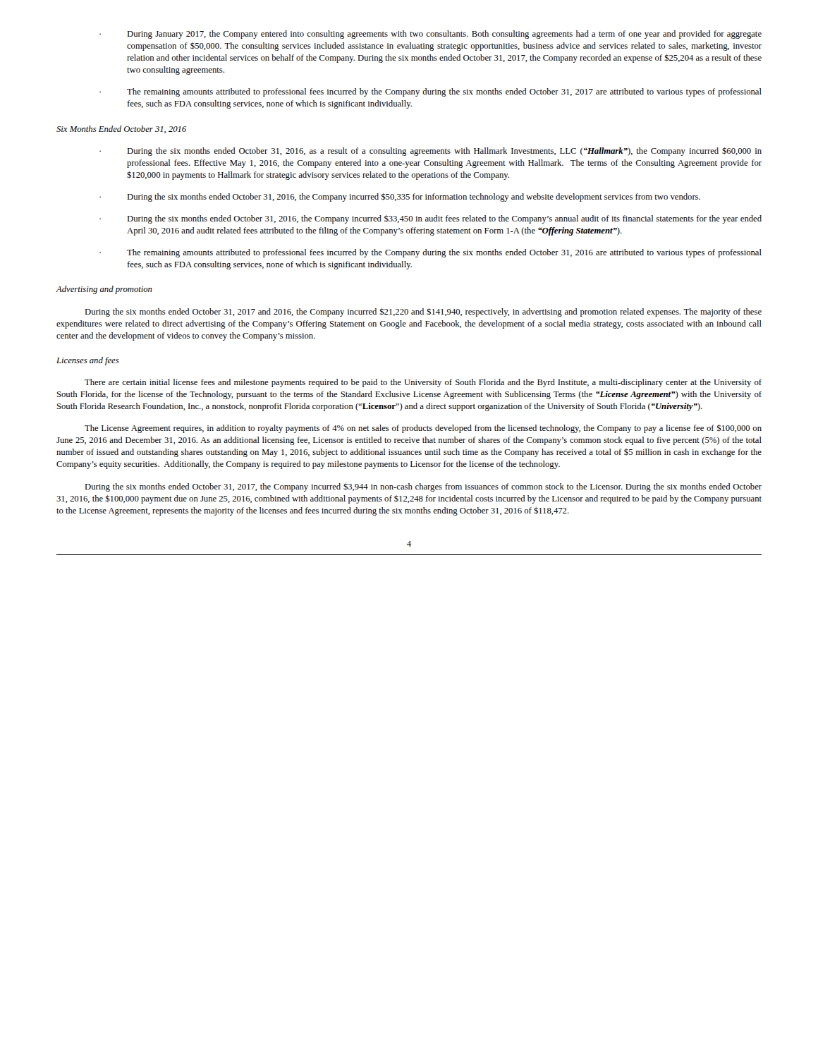·
During January 2017, the Company entered into consulting agreements with two consultants. Both consulting agreements had a term of one year and provided for aggregate compensation of $50,000. The consulting services included assistance in evaluating strategic opportunities, business advice and services related to sales, marketing, investor relation and other incidental services on behalf of the Company. During the six months ended October 31, 2017, the Company recorded an expense of $25,204 as a result of these two consulting agreements.
·
The remaining amounts attributed to professional fees incurred by the Company during the six months ended October 31, 2017 are attributed to various types of professional fees, such as FDA consulting services, none of which is significant individually.
Six Months Ended October 31, 2016
·
During the six months ended October 31, 2016, as a result of a consulting agreements with Hallmark Investments, LLC (“Hallmark”), the Company incurred $60,000 in professional fees. Effective May 1, 2016, the Company entered into a one-year Consulting Agreement with Hallmark. The terms of the Consulting Agreement provide for $120,000 in payments to Hallmark for strategic advisory services related to the operations of the Company.
·
During the six months ended October 31, 2016, the Company incurred $50,335 for information technology and website development services from two vendors.
·
During the six months ended October 31, 2016, the Company incurred $33,450 in audit fees related to the Company’s annual audit of its financial statements for the year ended April 30, 2016 and audit related fees attributed to the filing of the Company’s offering statement on Form 1-A (the “Offering Statement”).
·
The remaining amounts attributed to professional fees incurred by the Company during the six months ended October 31, 2016 are attributed to various types of professional fees, such as FDA consulting services, none of which is significant individually.
Advertising and promotion
During the six months ended October 31, 2017 and 2016, the Company incurred $21,220 and $141,940, respectively, in advertising and promotion related expenses. The majority of these expenditures were related to direct advertising of the Company’s Offering Statement on Google and Facebook, the development of a social media strategy, costs associated with an inbound call center and the development of videos to convey the Company’s mission.
Licenses and fees
There are certain initial license fees and milestone payments required to be paid to the University of South Florida and the Byrd Institute, a multi-disciplinary center at the University of South Florida, for the license of the Technology, pursuant to the terms of the Standard Exclusive License Agreement with Sublicensing Terms (the “License Agreement”) with the University of South Florida Research Foundation, Inc., a nonstock, nonprofit Florida corporation (“Licensor”) and a direct support organization of the University of South Florida (“University”).
The License Agreement requires, in addition to royalty payments of 4% on net sales of products developed from the licensed technology, the Company to pay a license fee of $100,000 on June 25, 2016 and December 31, 2016. As an additional licensing fee, Licensor is entitled to receive that number of shares of the Company’s common stock equal to five percent (5%) of the total number of issued and outstanding shares outstanding on May 1, 2016, subject to additional issuances until such time as the Company has received a total of $5 million in cash in exchange for the Company’s equity securities. Additionally, the Company is required to pay milestone payments to Licensor for the license of the technology.
During the six months ended October 31, 2017, the Company incurred $3,944 in non-cash charges from issuances of common stock to the Licensor. During the six months ended October 31, 2016, the $100,000 payment due on June 25, 2016, combined with additional payments of $12,248 for incidental costs incurred by the Licensor and required to be paid by the Company pursuant to the License Agreement, represents the majority of the licenses and fees incurred during the six months ending October 31, 2016 of $118,472.
4